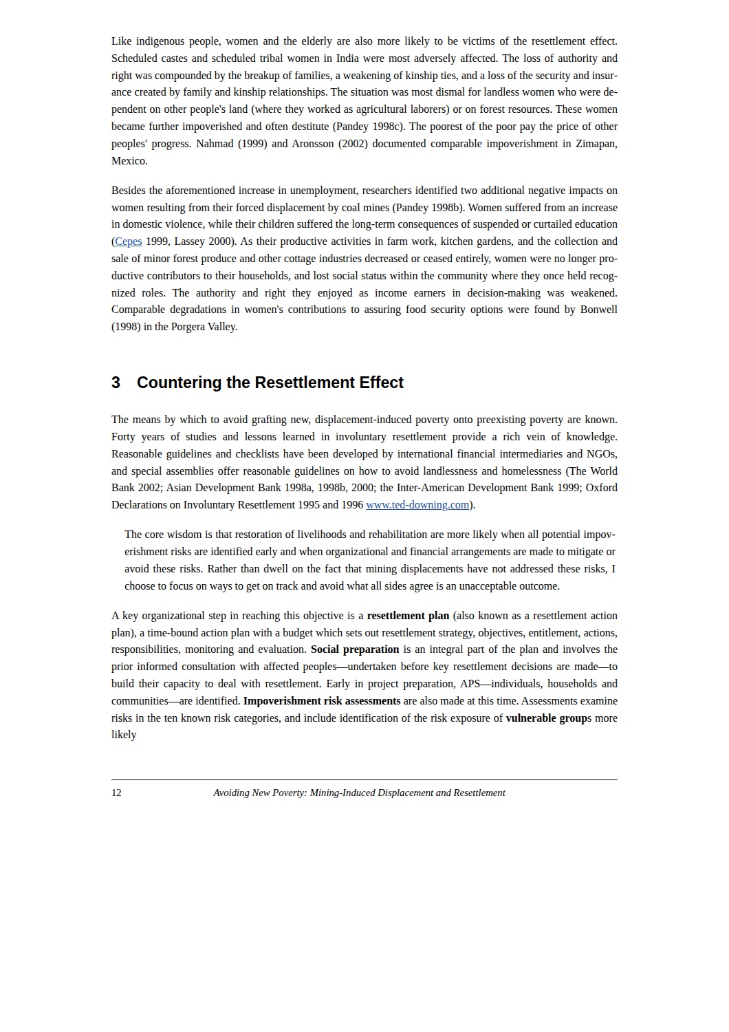Like indigenous people, women and the elderly are also more likely to be victims of the resettlement effect. Scheduled castes and scheduled tribal women in India were most adversely affected. The loss of authority and right was compounded by the breakup of families, a weakening of kinship ties, and a loss of the security and insurance created by family and kinship relationships. The situation was most dismal for landless women who were dependent on other people's land (where they worked as agricultural laborers) or on forest resources. These women became further impoverished and often destitute (Pandey 1998c). The poorest of the poor pay the price of other peoples' progress. Nahmad (1999) and Aronsson (2002) documented comparable impoverishment in Zimapan, Mexico.
Besides the aforementioned increase in unemployment, researchers identified two additional negative impacts on women resulting from their forced displacement by coal mines (Pandey 1998b). Women suffered from an increase in domestic violence, while their children suffered the long-term consequences of suspended or curtailed education (Cepes 1999, Lassey 2000). As their productive activities in farm work, kitchen gardens, and the collection and sale of minor forest produce and other cottage industries decreased or ceased entirely, women were no longer productive contributors to their households, and lost social status within the community where they once held recognized roles. The authority and right they enjoyed as income earners in decision-making was weakened. Comparable degradations in women's contributions to assuring food security options were found by Bonwell (1998) in the Porgera Valley.
3 Countering the Resettlement Effect
The means by which to avoid grafting new, displacement-induced poverty onto preexisting poverty are known. Forty years of studies and lessons learned in involuntary resettlement provide a rich vein of knowledge. Reasonable guidelines and checklists have been developed by international financial intermediaries and NGOs, and special assemblies offer reasonable guidelines on how to avoid landlessness and homelessness (The World Bank 2002; Asian Development Bank 1998a, 1998b, 2000; the Inter-American Development Bank 1999; Oxford Declarations on Involuntary Resettlement 1995 and 1996 www.ted-downing.com).
The core wisdom is that restoration of livelihoods and rehabilitation are more likely when all potential impoverishment risks are identified early and when organizational and financial arrangements are made to mitigate or avoid these risks. Rather than dwell on the fact that mining displacements have not addressed these risks, I choose to focus on ways to get on track and avoid what all sides agree is an unacceptable outcome.
A key organizational step in reaching this objective is a resettlement plan (also known as a resettlement action plan), a time-bound action plan with a budget which sets out resettlement strategy, objectives, entitlement, actions, responsibilities, monitoring and evaluation. Social preparation is an integral part of the plan and involves the prior informed consultation with affected peoples—undertaken before key resettlement decisions are made—to build their capacity to deal with resettlement. Early in project preparation, APS—individuals, households and communities—are identified. Impoverishment risk assessments are also made at this time. Assessments examine risks in the ten known risk categories, and include identification of the risk exposure of vulnerable groups more likely
12 Avoiding New Poverty: Mining-Induced Displacement and Resettlement